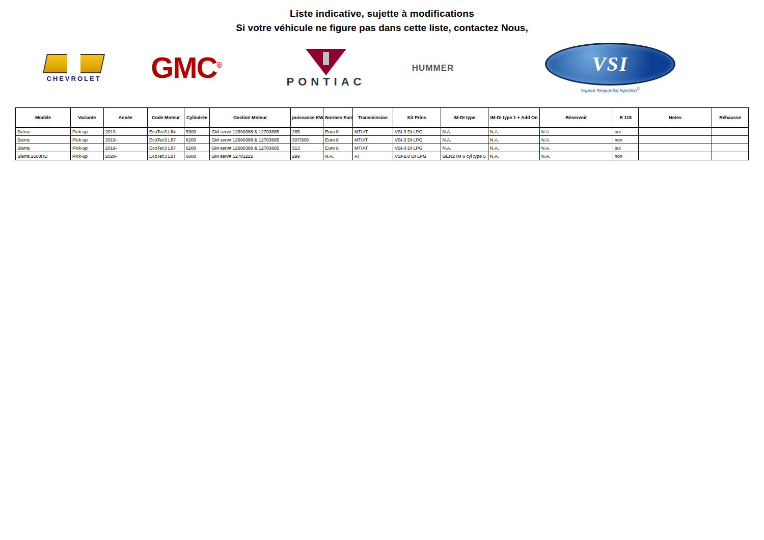Liste indicative, sujette à modifications
Si votre véhicule ne figure pas dans cette liste, contactez Nous,
CHEVROLET
GMC®
PONTIAC
HUMMER
VSI
Vapour Sequential Injection©
| Modèle | Variante | Année | Code Moteur | Cylindrée | Gestion Moteur | puissance KW | Normes Euro | Transmission | Kit Prins | IM-DI type | IM-DI type 1 + Add On | Réservoir | R 115 | Notes | Réhausse |
| --- | --- | --- | --- | --- | --- | --- | --- | --- | --- | --- | --- | --- | --- | --- | --- |
| Sierra | Pick-up | 2019- | EcoTec3 L84 | 5300 | GM serv# 12690388 & 12703685 | 265 | Euro 6 | MT/AT | VSI-3 DI LPG | N.A. | N.A. | N.A. | oui | | |
| Sierra | Pick-up | 2019- | EcoTec3 L87 | 6200 | GM serv# 12690388 & 12703685 | 307/309 | Euro 6 | MT/AT | VSI-3 DI LPG | N.A. | N.A. | N.A. | non | | |
| Sierra | Pick-up | 2019- | EcoTec3 L87 | 6200 | GM serv# 12690388 & 12703685 | 313 | Euro 6 | MT/AT | VSI-3 DI LPG | N.A. | N.A. | N.A. | oui | | |
| Sierra 2500HD | Pick-up | 2020- | EcoTec3 L8T | 6600 | GM serv# 12701222 | 299 | N.A. | AT | VSI-2.0 DI LPG | GEN2 IM 6 cyl type 5 | N.A. | N.A. | non | | |